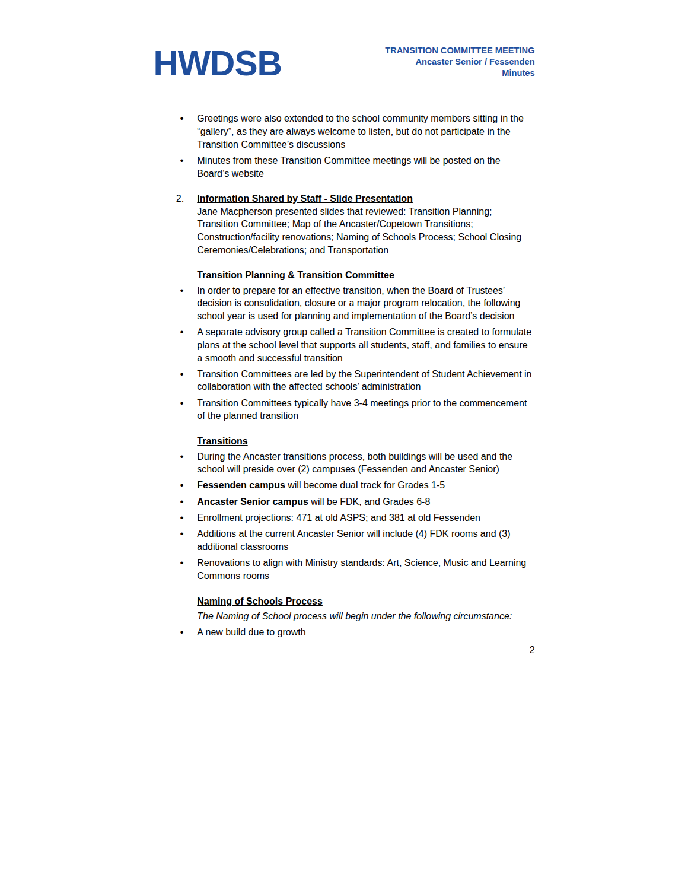HWDSB
TRANSITION COMMITTEE MEETING
Ancaster Senior / Fessenden
Minutes
Greetings were also extended to the school community members sitting in the “gallery”, as they are always welcome to listen, but do not participate in the Transition Committee’s discussions
Minutes from these Transition Committee meetings will be posted on the Board’s website
Information Shared by Staff - Slide Presentation
Jane Macpherson presented slides that reviewed: Transition Planning; Transition Committee; Map of the Ancaster/Copetown Transitions; Construction/facility renovations; Naming of Schools Process; School Closing Ceremonies/Celebrations; and Transportation
Transition Planning & Transition Committee
In order to prepare for an effective transition, when the Board of Trustees’ decision is consolidation, closure or a major program relocation, the following school year is used for planning and implementation of the Board’s decision
A separate advisory group called a Transition Committee is created to formulate plans at the school level that supports all students, staff, and families to ensure a smooth and successful transition
Transition Committees are led by the Superintendent of Student Achievement in collaboration with the affected schools’ administration
Transition Committees typically have 3-4 meetings prior to the commencement of the planned transition
Transitions
During the Ancaster transitions process, both buildings will be used and the school will preside over (2) campuses (Fessenden and Ancaster Senior)
Fessenden campus will become dual track for Grades 1-5
Ancaster Senior campus will be FDK, and Grades 6-8
Enrollment projections: 471 at old ASPS; and 381 at old Fessenden
Additions at the current Ancaster Senior will include (4) FDK rooms and (3) additional classrooms
Renovations to align with Ministry standards: Art, Science, Music and Learning Commons rooms
Naming of Schools Process
The Naming of School process will begin under the following circumstance:
A new build due to growth
2